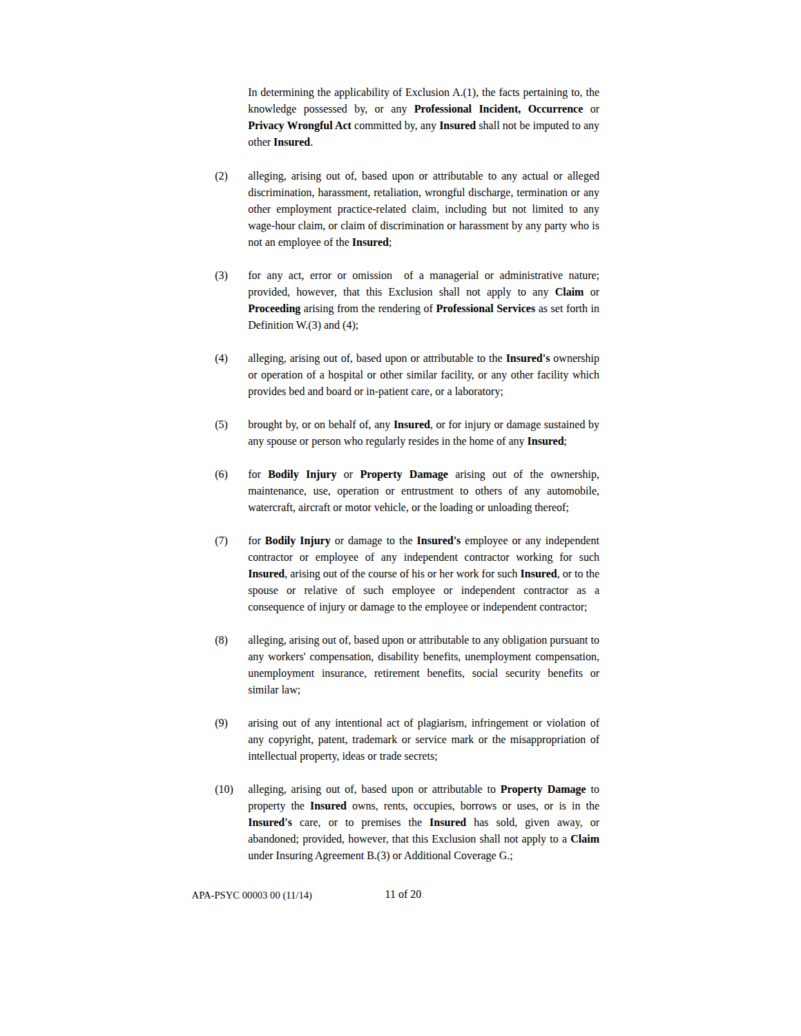In determining the applicability of Exclusion A.(1), the facts pertaining to, the knowledge possessed by, or any Professional Incident, Occurrence or Privacy Wrongful Act committed by, any Insured shall not be imputed to any other Insured.
(2)
alleging, arising out of, based upon or attributable to any actual or alleged discrimination, harassment, retaliation, wrongful discharge, termination or any other employment practice-related claim, including but not limited to any wage-hour claim, or claim of discrimination or harassment by any party who is not an employee of the Insured;
(3)
for any act, error or omission of a managerial or administrative nature; provided, however, that this Exclusion shall not apply to any Claim or Proceeding arising from the rendering of Professional Services as set forth in Definition W.(3) and (4);
(4)
alleging, arising out of, based upon or attributable to the Insured's ownership or operation of a hospital or other similar facility, or any other facility which provides bed and board or in-patient care, or a laboratory;
(5)
brought by, or on behalf of, any Insured, or for injury or damage sustained by any spouse or person who regularly resides in the home of any Insured;
(6)
for Bodily Injury or Property Damage arising out of the ownership, maintenance, use, operation or entrustment to others of any automobile, watercraft, aircraft or motor vehicle, or the loading or unloading thereof;
(7)
for Bodily Injury or damage to the Insured's employee or any independent contractor or employee of any independent contractor working for such Insured, arising out of the course of his or her work for such Insured, or to the spouse or relative of such employee or independent contractor as a consequence of injury or damage to the employee or independent contractor;
(8)
alleging, arising out of, based upon or attributable to any obligation pursuant to any workers' compensation, disability benefits, unemployment compensation, unemployment insurance, retirement benefits, social security benefits or similar law;
(9)
arising out of any intentional act of plagiarism, infringement or violation of any copyright, patent, trademark or service mark or the misappropriation of intellectual property, ideas or trade secrets;
(10)
alleging, arising out of, based upon or attributable to Property Damage to property the Insured owns, rents, occupies, borrows or uses, or is in the Insured's care, or to premises the Insured has sold, given away, or abandoned; provided, however, that this Exclusion shall not apply to a Claim under Insuring Agreement B.(3) or Additional Coverage G.;
APA-PSYC 00003 00 (11/14)
11 of 20